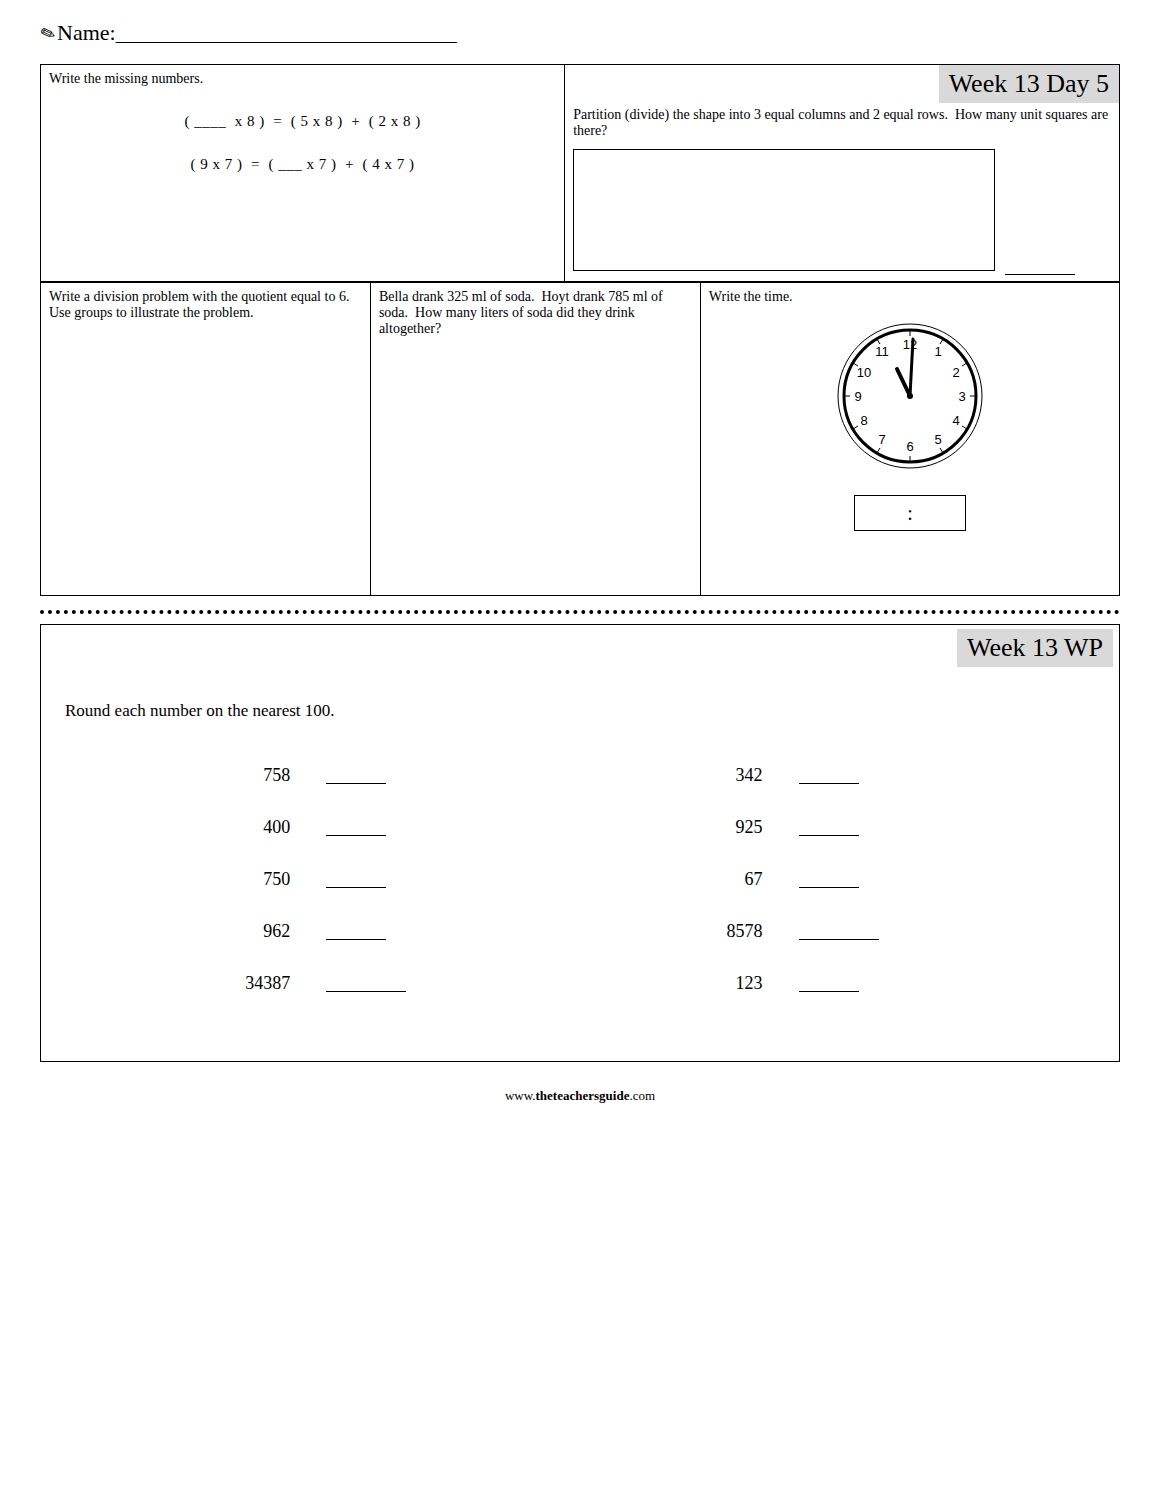✎Name:_______________________________
| Write the missing numbers. ( ____ x 8 ) = ( 5 x 8 ) + ( 2 x 8 ) ( 9 x 7 ) = ( ___ x 7 ) + ( 4 x 7 ) | Week 13 Day 5 Partition (divide) the shape into 3 equal columns and 2 equal rows. How many unit squares are there? |
| Write a division problem with the quotient equal to 6. Use groups to illustrate the problem. | Bella drank 325 ml of soda. Hoyt drank 785 ml of soda. How many liters of soda did they drink altogether? | Write the time. 12 1 2 3 4 5 6 7 8 9 10 11 : |
| Week 13 WP Round each number on the nearest 100. / 758 / / 342 / / / 400 / / 925 / / / 750 / / 67 / / / 962 / / 8578 / / / 34387 / / 123 / / |
www.theteachersguide.com